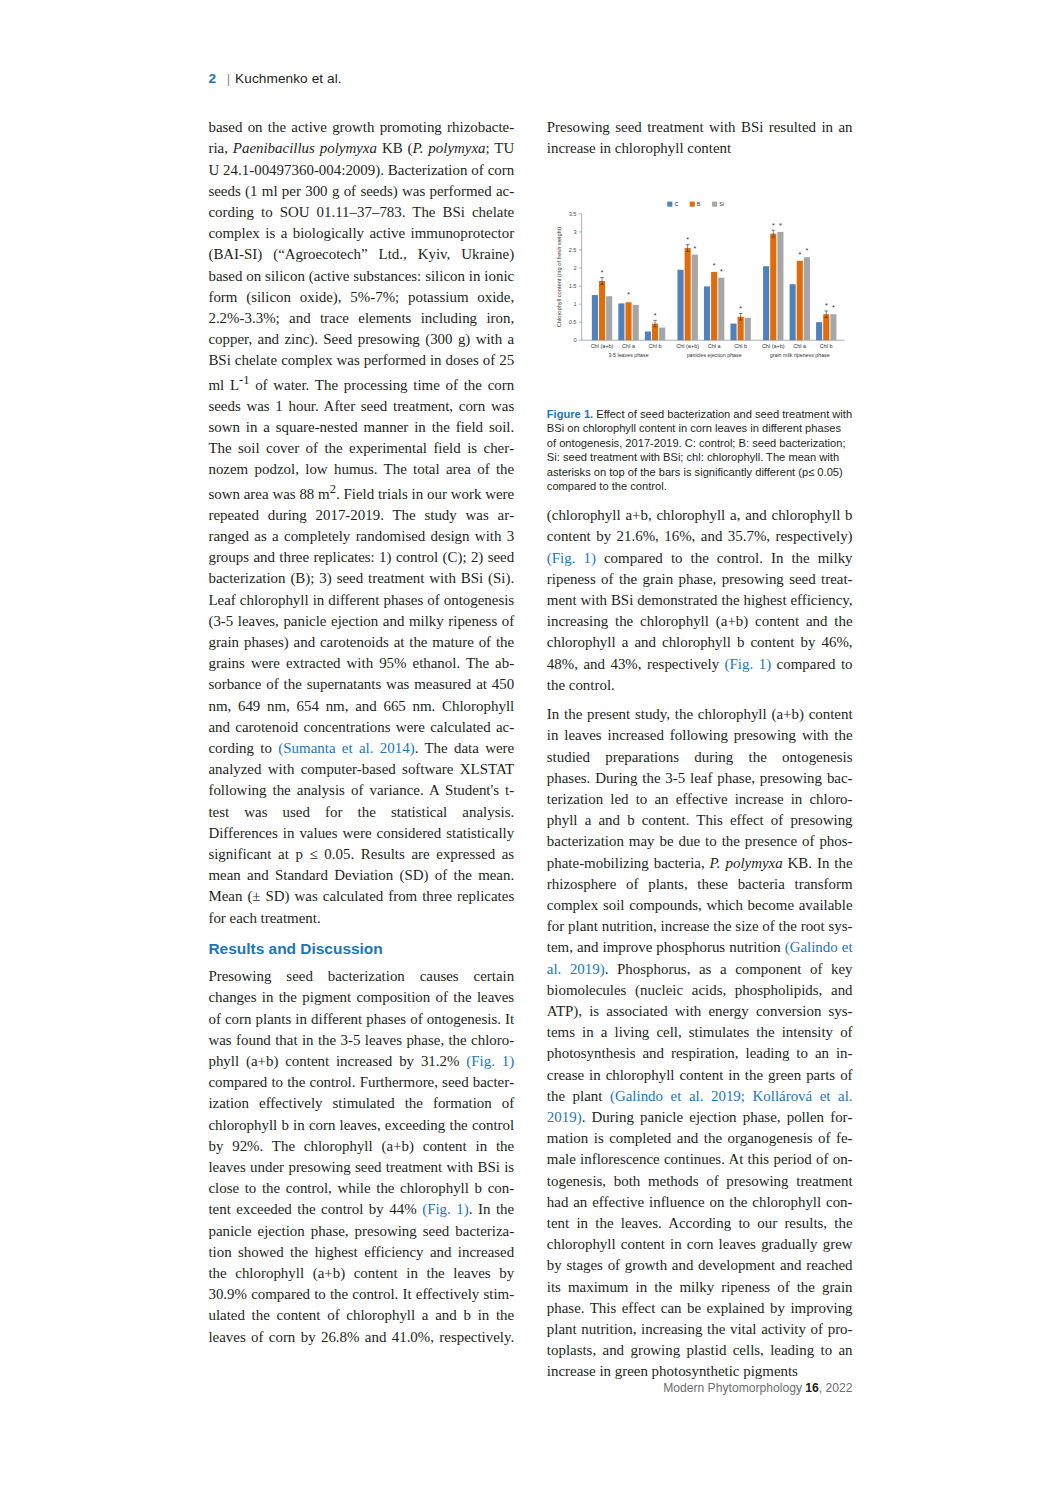2|Kuchmenko et al.
based on the active growth promoting rhizobacteria, Paenibacillus polymyxa KB (P. polymyxa; TU U 24.1-00497360-004:2009). Bacterization of corn seeds (1 ml per 300 g of seeds) was performed according to SOU 01.11–37–783. The BSi chelate complex is a biologically active immunoprotector (BAI-SI) (“Agroecotech” Ltd., Kyiv, Ukraine) based on silicon (active substances: silicon in ionic form (silicon oxide), 5%-7%; potassium oxide, 2.2%-3.3%; and trace elements including iron, copper, and zinc). Seed presowing (300 g) with a BSi chelate complex was performed in doses of 25 ml L-1 of water. The processing time of the corn seeds was 1 hour. After seed treatment, corn was sown in a square-nested manner in the field soil. The soil cover of the experimental field is chernozem podzol, low humus. The total area of the sown area was 88 m2. Field trials in our work were repeated during 2017-2019. The study was arranged as a completely randomised design with 3 groups and three replicates: 1) control (C); 2) seed bacterization (B); 3) seed treatment with BSi (Si). Leaf chlorophyll in different phases of ontogenesis (3-5 leaves, panicle ejection and milky ripeness of grain phases) and carotenoids at the mature of the grains were extracted with 95% ethanol. The absorbance of the supernatants was measured at 450 nm, 649 nm, 654 nm, and 665 nm. Chlorophyll and carotenoid concentrations were calculated according to (Sumanta et al. 2014). The data were analyzed with computer-based software XLSTAT following the analysis of variance. A Student's t-test was used for the statistical analysis. Differences in values were considered statistically significant at p ≤ 0.05. Results are expressed as mean and Standard Deviation (SD) of the mean. Mean (± SD) was calculated from three replicates for each treatment.
Results and Discussion
Presowing seed bacterization causes certain changes in the pigment composition of the leaves of corn plants in different phases of ontogenesis. It was found that in the 3-5 leaves phase, the chlorophyll (a+b) content increased by 31.2% (Fig. 1) compared to the control. Furthermore, seed bacterization effectively stimulated the formation of chlorophyll b in corn leaves, exceeding the control by 92%. The chlorophyll (a+b) content in the leaves under presowing seed treatment with BSi is close to the control, while the chlorophyll b content exceeded the control by 44% (Fig. 1). In the panicle ejection phase, presowing seed bacterization showed the highest efficiency and increased the chlorophyll (a+b) content in the leaves by 30.9% compared to the control. It effectively stimulated the content of chlorophyll a and b in the leaves of corn by 26.8% and 41.0%, respectively. Presowing seed treatment with BSi resulted in an increase in chlorophyll content
C B Si 0 0.5 1 1.5 2 2.5 3 3.5 Chlorophyll content (mg of fresh weight) * Chl (a+b) * Chl a * Chl b 3-5 leaves phase * * Chl (a+b) * * Chl a * Chl b panicles ejection phase * * Chl (a+b) * * Chl a * * Chl b grain milk ripeness phase
Figure 1. Effect of seed bacterization and seed treatment with BSi on chlorophyll content in corn leaves in different phases of ontogenesis, 2017-2019. C: control; B: seed bacterization; Si: seed treatment with BSi; chl: chlorophyll. The mean with asterisks on top of the bars is significantly different (p≤ 0.05) compared to the control.
(chlorophyll a+b, chlorophyll a, and chlorophyll b content by 21.6%, 16%, and 35.7%, respectively) (Fig. 1) compared to the control. In the milky ripeness of the grain phase, presowing seed treatment with BSi demonstrated the highest efficiency, increasing the chlorophyll (a+b) content and the chlorophyll a and chlorophyll b content by 46%, 48%, and 43%, respectively (Fig. 1) compared to the control.
In the present study, the chlorophyll (a+b) content in leaves increased following presowing with the studied preparations during the ontogenesis phases. During the 3-5 leaf phase, presowing bacterization led to an effective increase in chlorophyll a and b content. This effect of presowing bacterization may be due to the presence of phosphate-mobilizing bacteria, P. polymyxa KB. In the rhizosphere of plants, these bacteria transform complex soil compounds, which become available for plant nutrition, increase the size of the root system, and improve phosphorus nutrition (Galindo et al. 2019). Phosphorus, as a component of key biomolecules (nucleic acids, phospholipids, and ATP), is associated with energy conversion systems in a living cell, stimulates the intensity of photosynthesis and respiration, leading to an increase in chlorophyll content in the green parts of the plant (Galindo et al. 2019; Kollárová et al. 2019). During panicle ejection phase, pollen formation is completed and the organogenesis of female inflorescence continues. At this period of ontogenesis, both methods of presowing treatment had an effective influence on the chlorophyll content in the leaves. According to our results, the chlorophyll content in corn leaves gradually grew by stages of growth and development and reached its maximum in the milky ripeness of the grain phase. This effect can be explained by improving plant nutrition, increasing the vital activity of protoplasts, and growing plastid cells, leading to an increase in green photosynthetic pigments
Modern Phytomorphology 16, 2022